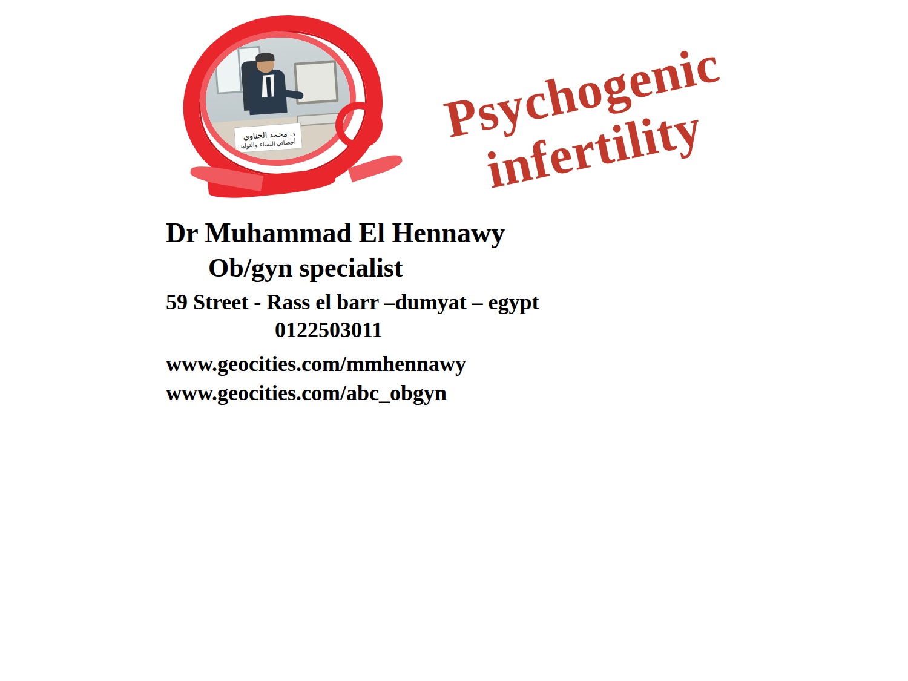د. محمد الحناوي أخصائي النساء والتوليد
Psychogenic infertility
Dr Muhammad El Hennawy
Ob/gyn specialist
59 Street - Rass el barr –dumyat – egypt
0122503011
www.geocities.com/mmhennawy
www.geocities.com/abc_obgyn